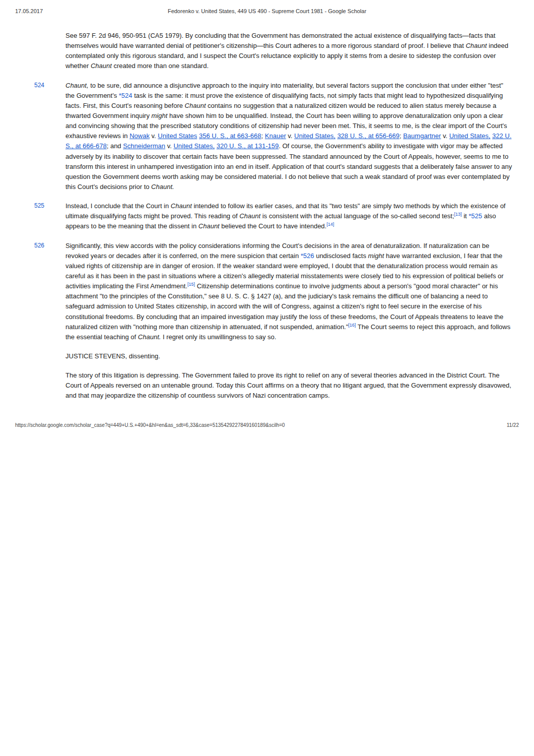17.05.2017
Fedorenko v. United States, 449 US 490 - Supreme Court 1981 - Google Scholar
See 597 F. 2d 946, 950-951 (CA5 1979). By concluding that the Government has demonstrated the actual existence of disqualifying facts—facts that themselves would have warranted denial of petitioner's citizenship—this Court adheres to a more rigorous standard of proof. I believe that Chaunt indeed contemplated only this rigorous standard, and I suspect the Court's reluctance explicitly to apply it stems from a desire to sidestep the confusion over whether Chaunt created more than one standard.
524
Chaunt, to be sure, did announce a disjunctive approach to the inquiry into materiality, but several factors support the conclusion that under either "test" the Government's *524 task is the same: it must prove the existence of disqualifying facts, not simply facts that might lead to hypothesized disqualifying facts. First, this Court's reasoning before Chaunt contains no suggestion that a naturalized citizen would be reduced to alien status merely because a thwarted Government inquiry might have shown him to be unqualified. Instead, the Court has been willing to approve denaturalization only upon a clear and convincing showing that the prescribed statutory conditions of citizenship had never been met. This, it seems to me, is the clear import of the Court's exhaustive reviews in Nowak v. United States 356 U. S., at 663-668; Knauer v. United States, 328 U. S., at 656-669; Baumgartner v. United States, 322 U. S., at 666-678; and Schneiderman v. United States, 320 U. S., at 131-159. Of course, the Government's ability to investigate with vigor may be affected adversely by its inability to discover that certain facts have been suppressed. The standard announced by the Court of Appeals, however, seems to me to transform this interest in unhampered investigation into an end in itself. Application of that court's standard suggests that a deliberately false answer to any question the Government deems worth asking may be considered material. I do not believe that such a weak standard of proof was ever contemplated by this Court's decisions prior to Chaunt.
525
Instead, I conclude that the Court in Chaunt intended to follow its earlier cases, and that its "two tests" are simply two methods by which the existence of ultimate disqualifying facts might be proved. This reading of Chaunt is consistent with the actual language of the so-called second test;[13] it *525 also appears to be the meaning that the dissent in Chaunt believed the Court to have intended.[14]
526
Significantly, this view accords with the policy considerations informing the Court's decisions in the area of denaturalization. If naturalization can be revoked years or decades after it is conferred, on the mere suspicion that certain *526 undisclosed facts might have warranted exclusion, I fear that the valued rights of citizenship are in danger of erosion. If the weaker standard were employed, I doubt that the denaturalization process would remain as careful as it has been in the past in situations where a citizen's allegedly material misstatements were closely tied to his expression of political beliefs or activities implicating the First Amendment.[15] Citizenship determinations continue to involve judgments about a person's "good moral character" or his attachment "to the principles of the Constitution," see 8 U. S. C. § 1427 (a), and the judiciary's task remains the difficult one of balancing a need to safeguard admission to United States citizenship, in accord with the will of Congress, against a citizen's right to feel secure in the exercise of his constitutional freedoms. By concluding that an impaired investigation may justify the loss of these freedoms, the Court of Appeals threatens to leave the naturalized citizen with "nothing more than citizenship in attenuated, if not suspended, animation."[16] The Court seems to reject this approach, and follows the essential teaching of Chaunt. I regret only its unwillingness to say so.
JUSTICE STEVENS, dissenting.
The story of this litigation is depressing. The Government failed to prove its right to relief on any of several theories advanced in the District Court. The Court of Appeals reversed on an untenable ground. Today this Court affirms on a theory that no litigant argued, that the Government expressly disavowed, and that may jeopardize the citizenship of countless survivors of Nazi concentration camps.
https://scholar.google.com/scholar_case?q=449+U.S.+490+&hl=en&as_sdt=6,33&case=5135429227849160189&scilh=0
11/22